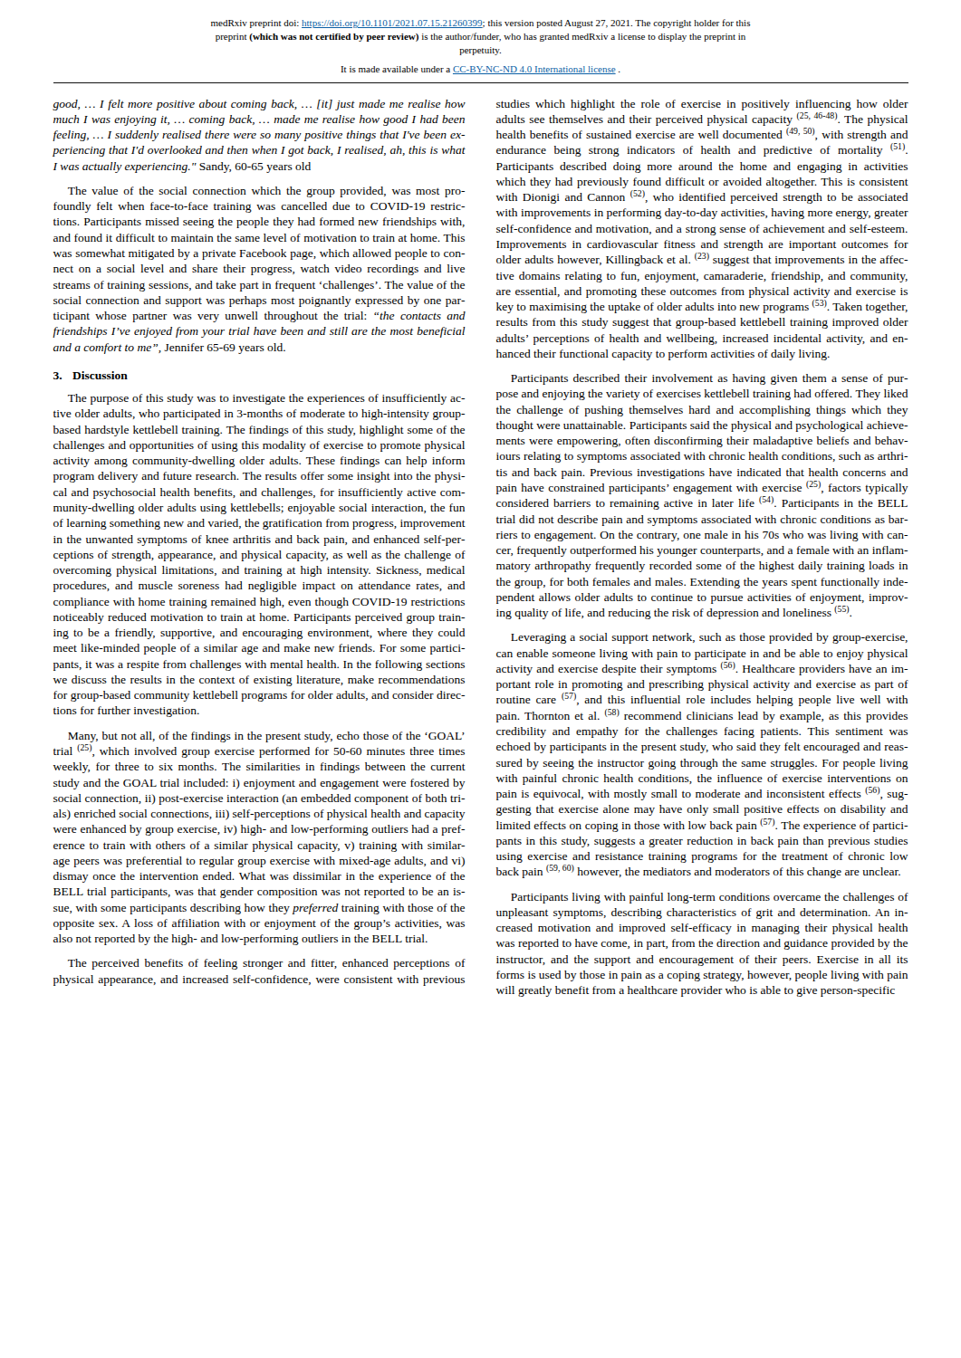medRxiv preprint doi: https://doi.org/10.1101/2021.07.15.21260399; this version posted August 27, 2021. The copyright holder for this
preprint (which was not certified by peer review) is the author/funder, who has granted medRxiv a license to display the preprint in
perpetuity.
It is made available under a CC-BY-NC-ND 4.0 International license .
good, … I felt more positive about coming back, … [it] just made me realise how much I was enjoying it, … coming back, … made me realise how good I had been feeling, … I suddenly realised there were so many positive things that I've been experiencing that I'd overlooked and then when I got back, I realised, ah, this is what I was actually experiencing." Sandy, 60-65 years old
The value of the social connection which the group provided, was most profoundly felt when face-to-face training was cancelled due to COVID-19 restrictions. Participants missed seeing the people they had formed new friendships with, and found it difficult to maintain the same level of motivation to train at home. This was somewhat mitigated by a private Facebook page, which allowed people to connect on a social level and share their progress, watch video recordings and live streams of training sessions, and take part in frequent ‘challenges’. The value of the social connection and support was perhaps most poignantly expressed by one participant whose partner was very unwell throughout the trial: “the contacts and friendships I’ve enjoyed from your trial have been and still are the most beneficial and a comfort to me”, Jennifer 65-69 years old.
3. Discussion
The purpose of this study was to investigate the experiences of insufficiently active older adults, who participated in 3-months of moderate to high-intensity group-based hardstyle kettlebell training. The findings of this study, highlight some of the challenges and opportunities of using this modality of exercise to promote physical activity among community-dwelling older adults. These findings can help inform program delivery and future research. The results offer some insight into the physical and psychosocial health benefits, and challenges, for insufficiently active community-dwelling older adults using kettlebells; enjoyable social interaction, the fun of learning something new and varied, the gratification from progress, improvement in the unwanted symptoms of knee arthritis and back pain, and enhanced self-perceptions of strength, appearance, and physical capacity, as well as the challenge of overcoming physical limitations, and training at high intensity. Sickness, medical procedures, and muscle soreness had negligible impact on attendance rates, and compliance with home training remained high, even though COVID-19 restrictions noticeably reduced motivation to train at home. Participants perceived group training to be a friendly, supportive, and encouraging environment, where they could meet like-minded people of a similar age and make new friends. For some participants, it was a respite from challenges with mental health. In the following sections we discuss the results in the context of existing literature, make recommendations for group-based community kettlebell programs for older adults, and consider directions for further investigation.
Many, but not all, of the findings in the present study, echo those of the ‘GOAL’ trial (25), which involved group exercise performed for 50-60 minutes three times weekly, for three to six months. The similarities in findings between the current study and the GOAL trial included: i) enjoyment and engagement were fostered by social connection, ii) post-exercise interaction (an embedded component of both trials) enriched social connections, iii) self-perceptions of physical health and capacity were enhanced by group exercise, iv) high- and low-performing outliers had a preference to train with others of a similar physical capacity, v) training with similar-age peers was preferential to regular group exercise with mixed-age adults, and vi) dismay once the intervention ended. What was dissimilar in the experience of the BELL trial participants, was that gender composition was not reported to be an issue, with some participants describing how they preferred training with those of the opposite sex. A loss of affiliation with or enjoyment of the group’s activities, was also not reported by the high- and low-performing outliers in the BELL trial.
The perceived benefits of feeling stronger and fitter, enhanced perceptions of physical appearance, and increased self-confidence, were consistent with previous studies which highlight the role of exercise in positively influencing how older adults see themselves and their perceived physical capacity (25, 46-48). The physical health benefits of sustained exercise are well documented (49, 50), with strength and endurance being strong indicators of health and predictive of mortality (51). Participants described doing more around the home and engaging in activities which they had previously found difficult or avoided altogether. This is consistent with Dionigi and Cannon (52), who identified perceived strength to be associated with improvements in performing day-to-day activities, having more energy, greater self-confidence and motivation, and a strong sense of achievement and self-esteem. Improvements in cardiovascular fitness and strength are important outcomes for older adults however, Killingback et al. (23) suggest that improvements in the affective domains relating to fun, enjoyment, camaraderie, friendship, and community, are essential, and promoting these outcomes from physical activity and exercise is key to maximising the uptake of older adults into new programs (53). Taken together, results from this study suggest that group-based kettlebell training improved older adults’ perceptions of health and wellbeing, increased incidental activity, and enhanced their functional capacity to perform activities of daily living.
Participants described their involvement as having given them a sense of purpose and enjoying the variety of exercises kettlebell training had offered. They liked the challenge of pushing themselves hard and accomplishing things which they thought were unattainable. Participants said the physical and psychological achievements were empowering, often disconfirming their maladaptive beliefs and behaviours relating to symptoms associated with chronic health conditions, such as arthritis and back pain. Previous investigations have indicated that health concerns and pain have constrained participants’ engagement with exercise (25), factors typically considered barriers to remaining active in later life (54). Participants in the BELL trial did not describe pain and symptoms associated with chronic conditions as barriers to engagement. On the contrary, one male in his 70s who was living with cancer, frequently outperformed his younger counterparts, and a female with an inflammatory arthropathy frequently recorded some of the highest daily training loads in the group, for both females and males. Extending the years spent functionally independent allows older adults to continue to pursue activities of enjoyment, improving quality of life, and reducing the risk of depression and loneliness (55).
Leveraging a social support network, such as those provided by group-exercise, can enable someone living with pain to participate in and be able to enjoy physical activity and exercise despite their symptoms (56). Healthcare providers have an important role in promoting and prescribing physical activity and exercise as part of routine care (57), and this influential role includes helping people live well with pain. Thornton et al. (58) recommend clinicians lead by example, as this provides credibility and empathy for the challenges facing patients. This sentiment was echoed by participants in the present study, who said they felt encouraged and reassured by seeing the instructor going through the same struggles. For people living with painful chronic health conditions, the influence of exercise interventions on pain is equivocal, with mostly small to moderate and inconsistent effects (56), suggesting that exercise alone may have only small positive effects on disability and limited effects on coping in those with low back pain (57). The experience of participants in this study, suggests a greater reduction in back pain than previous studies using exercise and resistance training programs for the treatment of chronic low back pain (59, 60) however, the mediators and moderators of this change are unclear.
Participants living with painful long-term conditions overcame the challenges of unpleasant symptoms, describing characteristics of grit and determination. An increased motivation and improved self-efficacy in managing their physical health was reported to have come, in part, from the direction and guidance provided by the instructor, and the support and encouragement of their peers. Exercise in all its forms is used by those in pain as a coping strategy, however, people living with pain will greatly benefit from a healthcare provider who is able to give person-specific